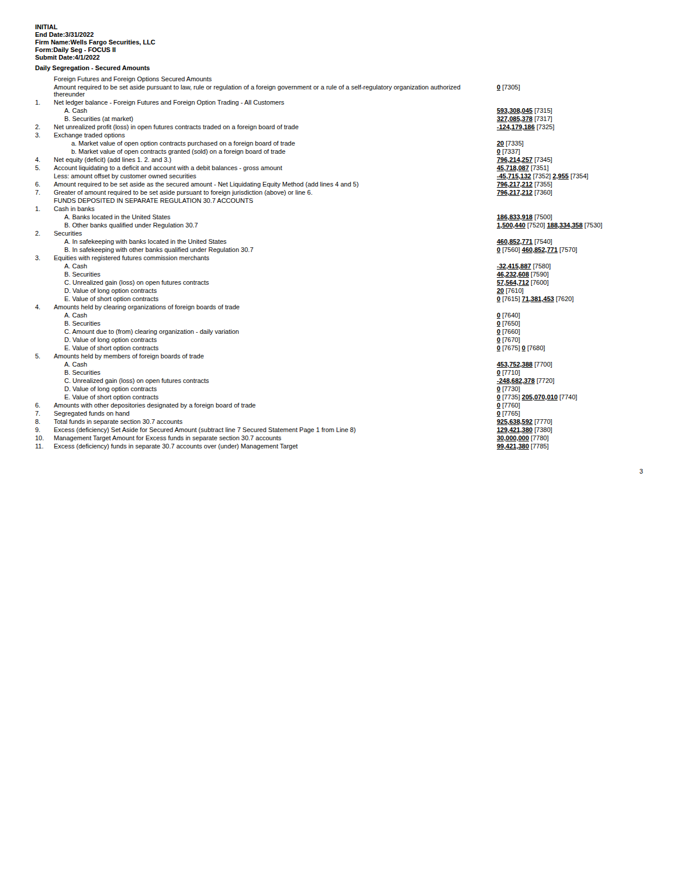INITIAL
End Date:3/31/2022
Firm Name:Wells Fargo Securities, LLC
Form:Daily Seg - FOCUS II
Submit Date:4/1/2022
Daily Segregation - Secured Amounts
| | Foreign Futures and Foreign Options Secured Amounts | |
| | Amount required to be set aside pursuant to law, rule or regulation of a foreign government or a rule of a self-regulatory organization authorized thereunder | 0 [7305] |
| 1. | Net ledger balance - Foreign Futures and Foreign Option Trading - All Customers | |
| | A. Cash | 593,308,045 [7315] |
| | B. Securities (at market) | 327,085,378 [7317] |
| 2. | Net unrealized profit (loss) in open futures contracts traded on a foreign board of trade | -124,179,186 [7325] |
| 3. | Exchange traded options | |
| | a. Market value of open option contracts purchased on a foreign board of trade | 20 [7335] |
| | b. Market value of open contracts granted (sold) on a foreign board of trade | 0 [7337] |
| 4. | Net equity (deficit) (add lines 1. 2. and 3.) | 796,214,257 [7345] |
| 5. | Account liquidating to a deficit and account with a debit balances - gross amount | 45,718,087 [7351] |
| | Less: amount offset by customer owned securities | -45,715,132 [7352] 2,955 [7354] |
| 6. | Amount required to be set aside as the secured amount - Net Liquidating Equity Method (add lines 4 and 5) | 796,217,212 [7355] |
| 7. | Greater of amount required to be set aside pursuant to foreign jurisdiction (above) or line 6. | 796,217,212 [7360] |
| | FUNDS DEPOSITED IN SEPARATE REGULATION 30.7 ACCOUNTS | |
| 1. | Cash in banks | |
| | A. Banks located in the United States | 186,833,918 [7500] |
| | B. Other banks qualified under Regulation 30.7 | 1,500,440 [7520] 188,334,358 [7530] |
| 2. | Securities | |
| | A. In safekeeping with banks located in the United States | 460,852,771 [7540] |
| | B. In safekeeping with other banks qualified under Regulation 30.7 | 0 [7560] 460,852,771 [7570] |
| 3. | Equities with registered futures commission merchants | |
| | A. Cash | -32,415,887 [7580] |
| | B. Securities | 46,232,608 [7590] |
| | C. Unrealized gain (loss) on open futures contracts | 57,564,712 [7600] |
| | D. Value of long option contracts | 20 [7610] |
| | E. Value of short option contracts | 0 [7615] 71,381,453 [7620] |
| 4. | Amounts held by clearing organizations of foreign boards of trade | |
| | A. Cash | 0 [7640] |
| | B. Securities | 0 [7650] |
| | C. Amount due to (from) clearing organization - daily variation | 0 [7660] |
| | D. Value of long option contracts | 0 [7670] |
| | E. Value of short option contracts | 0 [7675] 0 [7680] |
| 5. | Amounts held by members of foreign boards of trade | |
| | A. Cash | 453,752,388 [7700] |
| | B. Securities | 0 [7710] |
| | C. Unrealized gain (loss) on open futures contracts | -248,682,378 [7720] |
| | D. Value of long option contracts | 0 [7730] |
| | E. Value of short option contracts | 0 [7735] 205,070,010 [7740] |
| 6. | Amounts with other depositories designated by a foreign board of trade | 0 [7760] |
| 7. | Segregated funds on hand | 0 [7765] |
| 8. | Total funds in separate section 30.7 accounts | 925,638,592 [7770] |
| 9. | Excess (deficiency) Set Aside for Secured Amount (subtract line 7 Secured Statement Page 1 from Line 8) | 129,421,380 [7380] |
| 10. | Management Target Amount for Excess funds in separate section 30.7 accounts | 30,000,000 [7780] |
| 11. | Excess (deficiency) funds in separate 30.7 accounts over (under) Management Target | 99,421,380 [7785] |
3